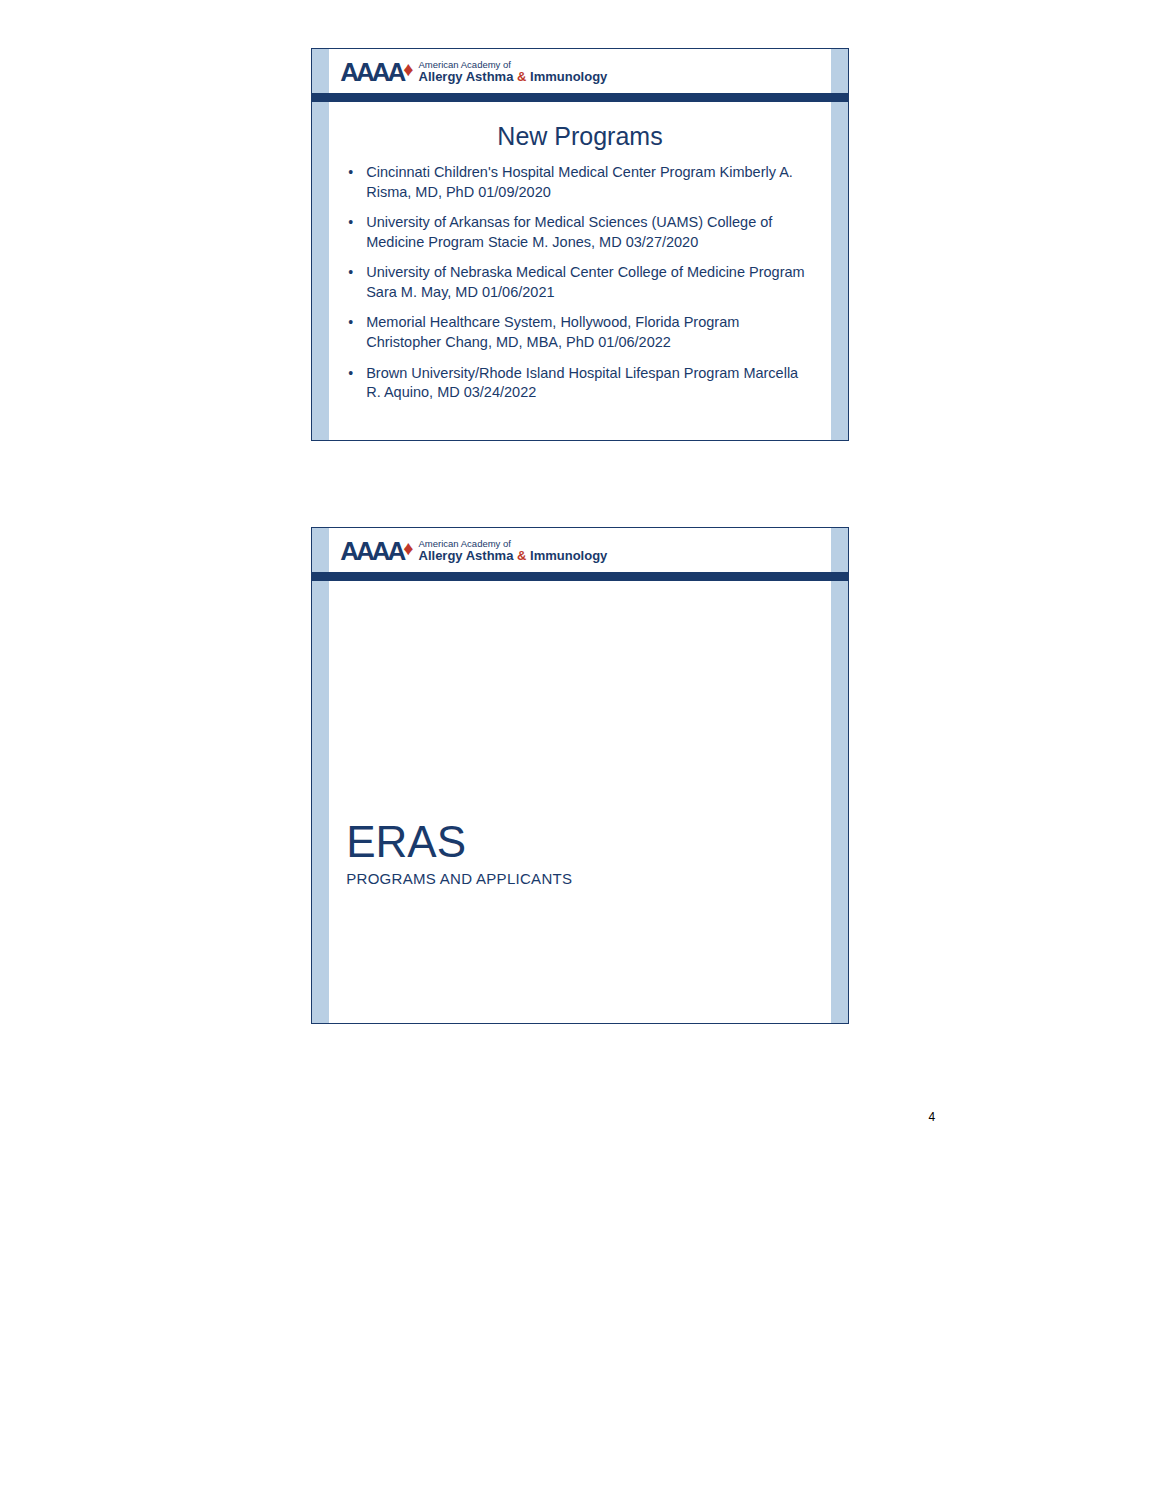AAAA♦ American Academy of Allergy Asthma & Immunology
New Programs
Cincinnati Children's Hospital Medical Center Program Kimberly A. Risma, MD, PhD 01/09/2020
University of Arkansas for Medical Sciences (UAMS) College of Medicine Program Stacie M. Jones, MD 03/27/2020
University of Nebraska Medical Center College of Medicine Program Sara M. May, MD 01/06/2021
Memorial Healthcare System, Hollywood, Florida Program Christopher Chang, MD, MBA, PhD 01/06/2022
Brown University/Rhode Island Hospital Lifespan Program Marcella R. Aquino, MD 03/24/2022
AAAA♦ American Academy of Allergy Asthma & Immunology
ERAS
PROGRAMS AND APPLICANTS
4